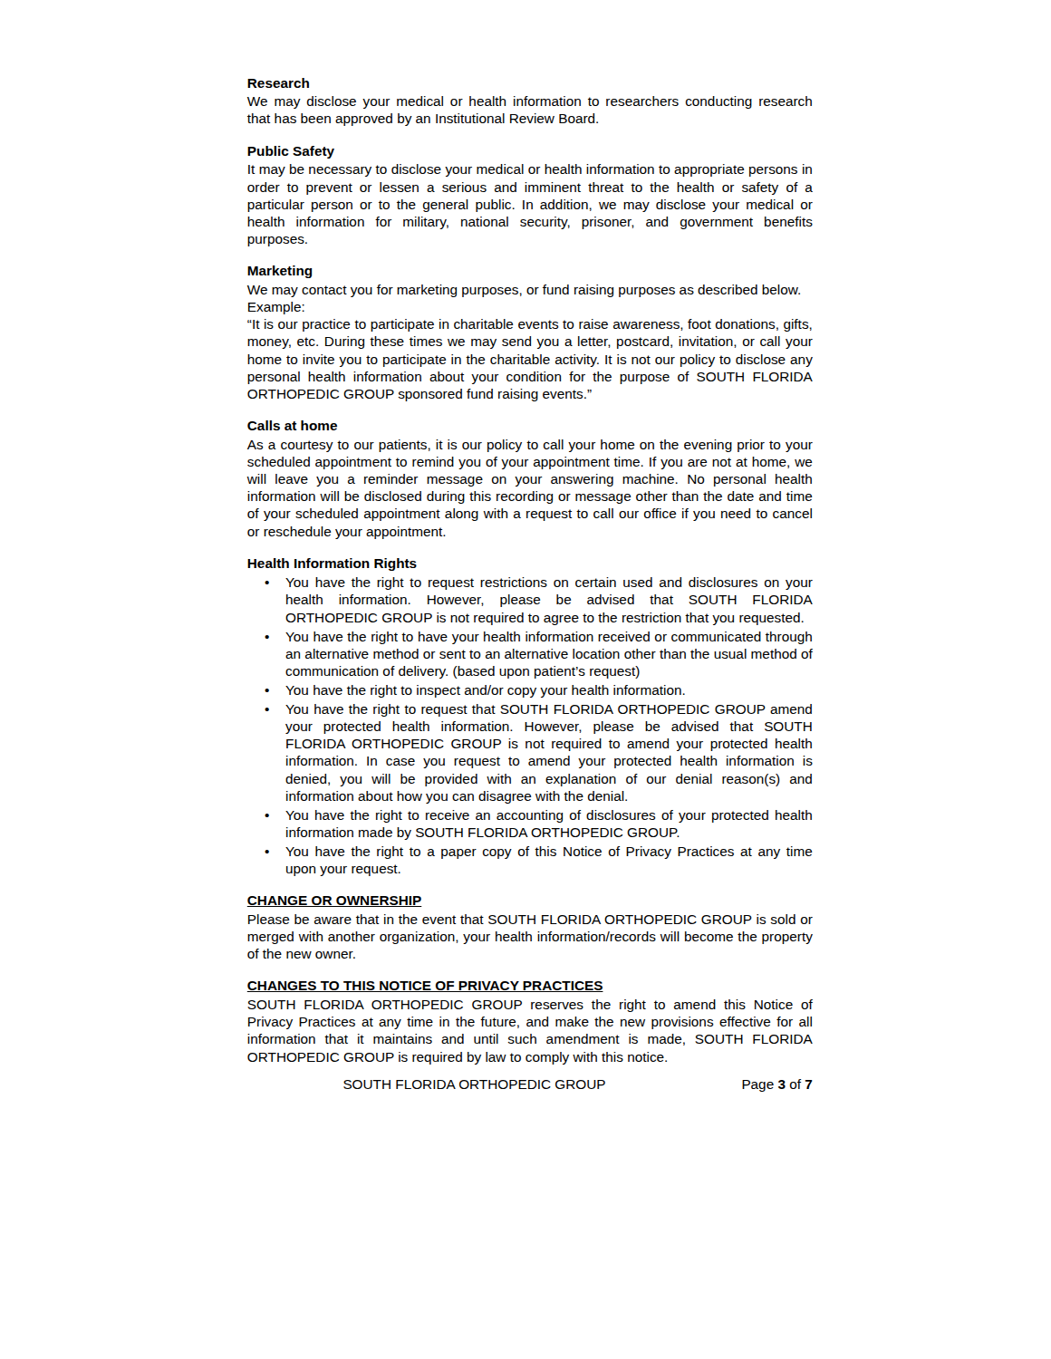Research
We may disclose your medical or health information to researchers conducting research that has been approved by an Institutional Review Board.
Public Safety
It may be necessary to disclose your medical or health information to appropriate persons in order to prevent or lessen a serious and imminent threat to the health or safety of a particular person or to the general public. In addition, we may disclose your medical or health information for military, national security, prisoner, and government benefits purposes.
Marketing
We may contact you for marketing purposes, or fund raising purposes as described below.
Example:
“It is our practice to participate in charitable events to raise awareness, foot donations, gifts, money, etc. During these times we may send you a letter, postcard, invitation, or call your home to invite you to participate in the charitable activity. It is not our policy to disclose any personal health information about your condition for the purpose of SOUTH FLORIDA ORTHOPEDIC GROUP sponsored fund raising events.”
Calls at home
As a courtesy to our patients, it is our policy to call your home on the evening prior to your scheduled appointment to remind you of your appointment time. If you are not at home, we will leave you a reminder message on your answering machine. No personal health information will be disclosed during this recording or message other than the date and time of your scheduled appointment along with a request to call our office if you need to cancel or reschedule your appointment.
Health Information Rights
You have the right to request restrictions on certain used and disclosures on your health information. However, please be advised that SOUTH FLORIDA ORTHOPEDIC GROUP is not required to agree to the restriction that you requested.
You have the right to have your health information received or communicated through an alternative method or sent to an alternative location other than the usual method of communication of delivery. (based upon patient’s request)
You have the right to inspect and/or copy your health information.
You have the right to request that SOUTH FLORIDA ORTHOPEDIC GROUP amend your protected health information. However, please be advised that SOUTH FLORIDA ORTHOPEDIC GROUP is not required to amend your protected health information. In case you request to amend your protected health information is denied, you will be provided with an explanation of our denial reason(s) and information about how you can disagree with the denial.
You have the right to receive an accounting of disclosures of your protected health information made by SOUTH FLORIDA ORTHOPEDIC GROUP.
You have the right to a paper copy of this Notice of Privacy Practices at any time upon your request.
CHANGE OR OWNERSHIP
Please be aware that in the event that SOUTH FLORIDA ORTHOPEDIC GROUP is sold or merged with another organization, your health information/records will become the property of the new owner.
CHANGES TO THIS NOTICE OF PRIVACY PRACTICES
SOUTH FLORIDA ORTHOPEDIC GROUP reserves the right to amend this Notice of Privacy Practices at any time in the future, and make the new provisions effective for all information that it maintains and until such amendment is made, SOUTH FLORIDA ORTHOPEDIC GROUP is required by law to comply with this notice.
SOUTH FLORIDA ORTHOPEDIC GROUP Page 3 of 7